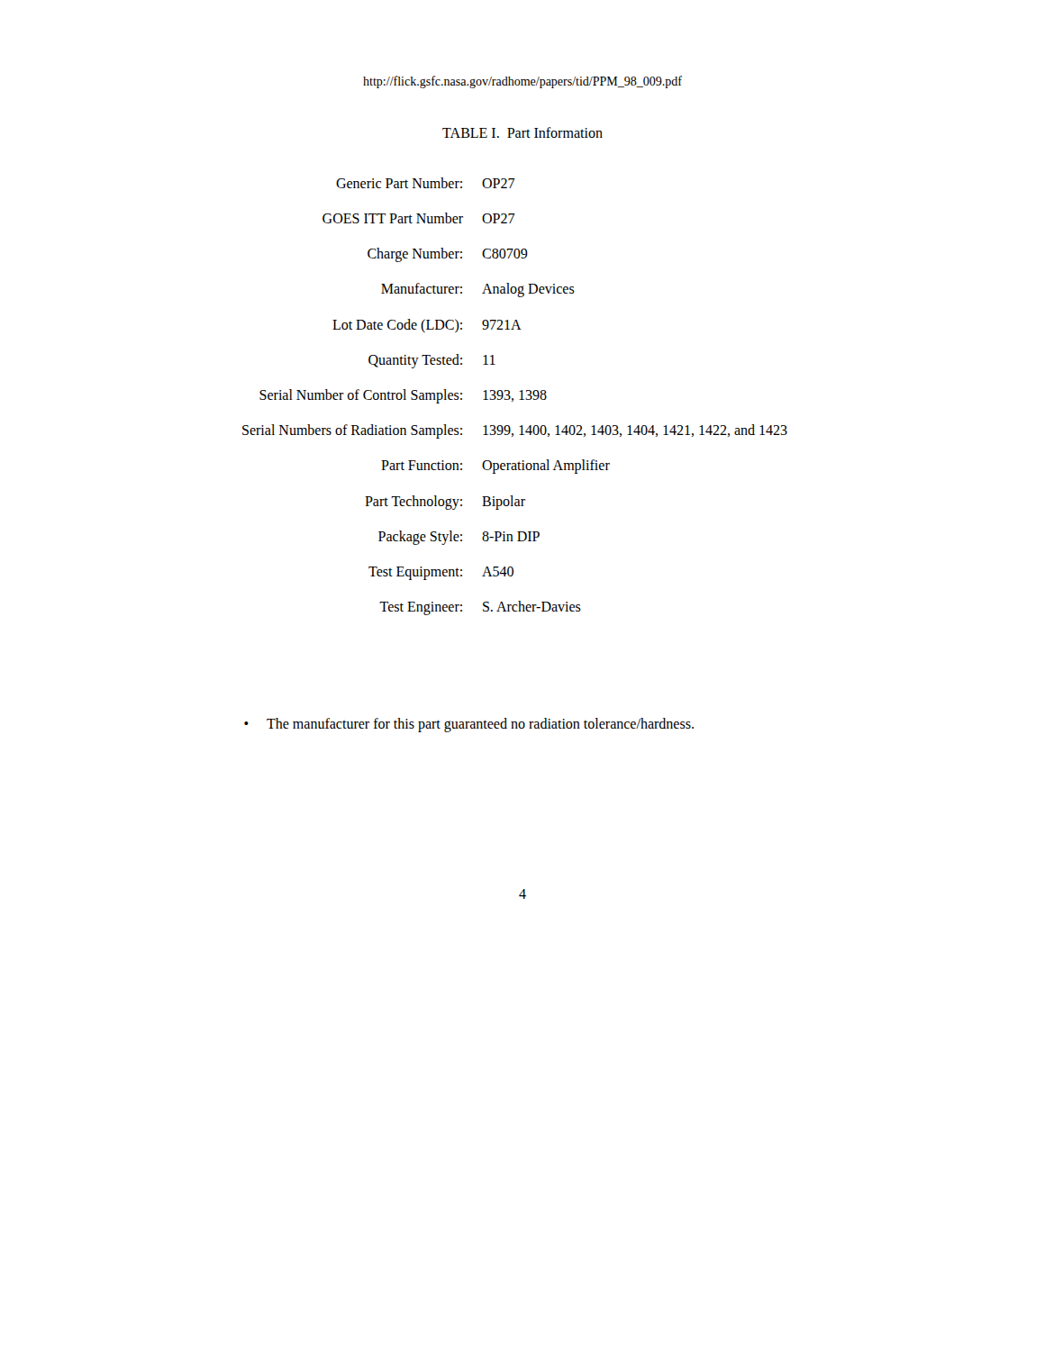http://flick.gsfc.nasa.gov/radhome/papers/tid/PPM_98_009.pdf
TABLE I. Part Information
| Generic Part Number: | OP27 |
| GOES ITT Part Number | OP27 |
| Charge Number: | C80709 |
| Manufacturer: | Analog Devices |
| Lot Date Code (LDC): | 9721A |
| Quantity Tested: | 11 |
| Serial Number of Control Samples: | 1393, 1398 |
| Serial Numbers of Radiation Samples: | 1399, 1400, 1402, 1403, 1404, 1421, 1422, and 1423 |
| Part Function: | Operational Amplifier |
| Part Technology: | Bipolar |
| Package Style: | 8-Pin DIP |
| Test Equipment: | A540 |
| Test Engineer: | S. Archer-Davies |
• The manufacturer for this part guaranteed no radiation tolerance/hardness.
4